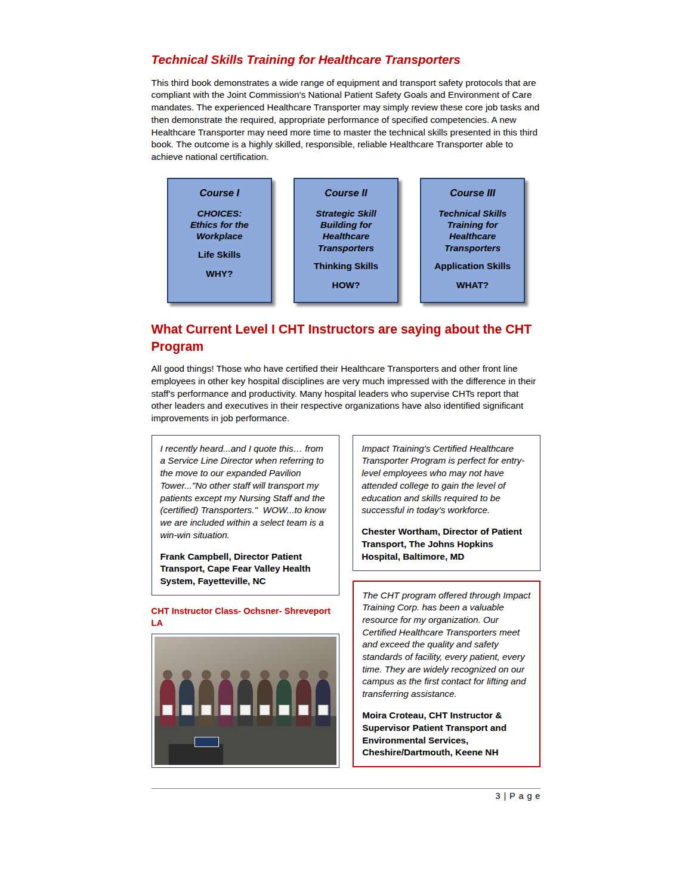Technical Skills Training for Healthcare Transporters
This third book demonstrates a wide range of equipment and transport safety protocols that are compliant with the Joint Commission’s National Patient Safety Goals and Environment of Care mandates. The experienced Healthcare Transporter may simply review these core job tasks and then demonstrate the required, appropriate performance of specified competencies. A new Healthcare Transporter may need more time to master the technical skills presented in this third book. The outcome is a highly skilled, responsible, reliable Healthcare Transporter able to achieve national certification.
Course I
CHOICES:
Ethics for the Workplace
Life Skills
WHY?
Course II
Strategic Skill Building for Healthcare Transporters
Thinking Skills
HOW?
Course III
Technical Skills Training for Healthcare Transporters
Application Skills
WHAT?
What Current Level I CHT Instructors are saying about the CHT Program
All good things! Those who have certified their Healthcare Transporters and other front line employees in other key hospital disciplines are very much impressed with the difference in their staff's performance and productivity. Many hospital leaders who supervise CHTs report that other leaders and executives in their respective organizations have also identified significant improvements in job performance.
I recently heard...and I quote this… from a Service Line Director when referring to the move to our expanded Pavilion Tower..."No other staff will transport my patients except my Nursing Staff and the (certified) Transporters." WOW...to know we are included within a select team is a win-win situation.
Frank Campbell, Director Patient Transport, Cape Fear Valley Health System, Fayetteville, NC
CHT Instructor Class- Ochsner- Shreveport LA
Impact Training's Certified Healthcare Transporter Program is perfect for entry-level employees who may not have attended college to gain the level of education and skills required to be successful in today's workforce.
Chester Wortham, Director of Patient Transport, The Johns Hopkins Hospital, Baltimore, MD
The CHT program offered through Impact Training Corp. has been a valuable resource for my organization. Our Certified Healthcare Transporters meet and exceed the quality and safety standards of facility, every patient, every time. They are widely recognized on our campus as the first contact for lifting and transferring assistance.
Moira Croteau, CHT Instructor & Supervisor Patient Transport and Environmental Services,
Cheshire/Dartmouth, Keene NH
3 | P a g e